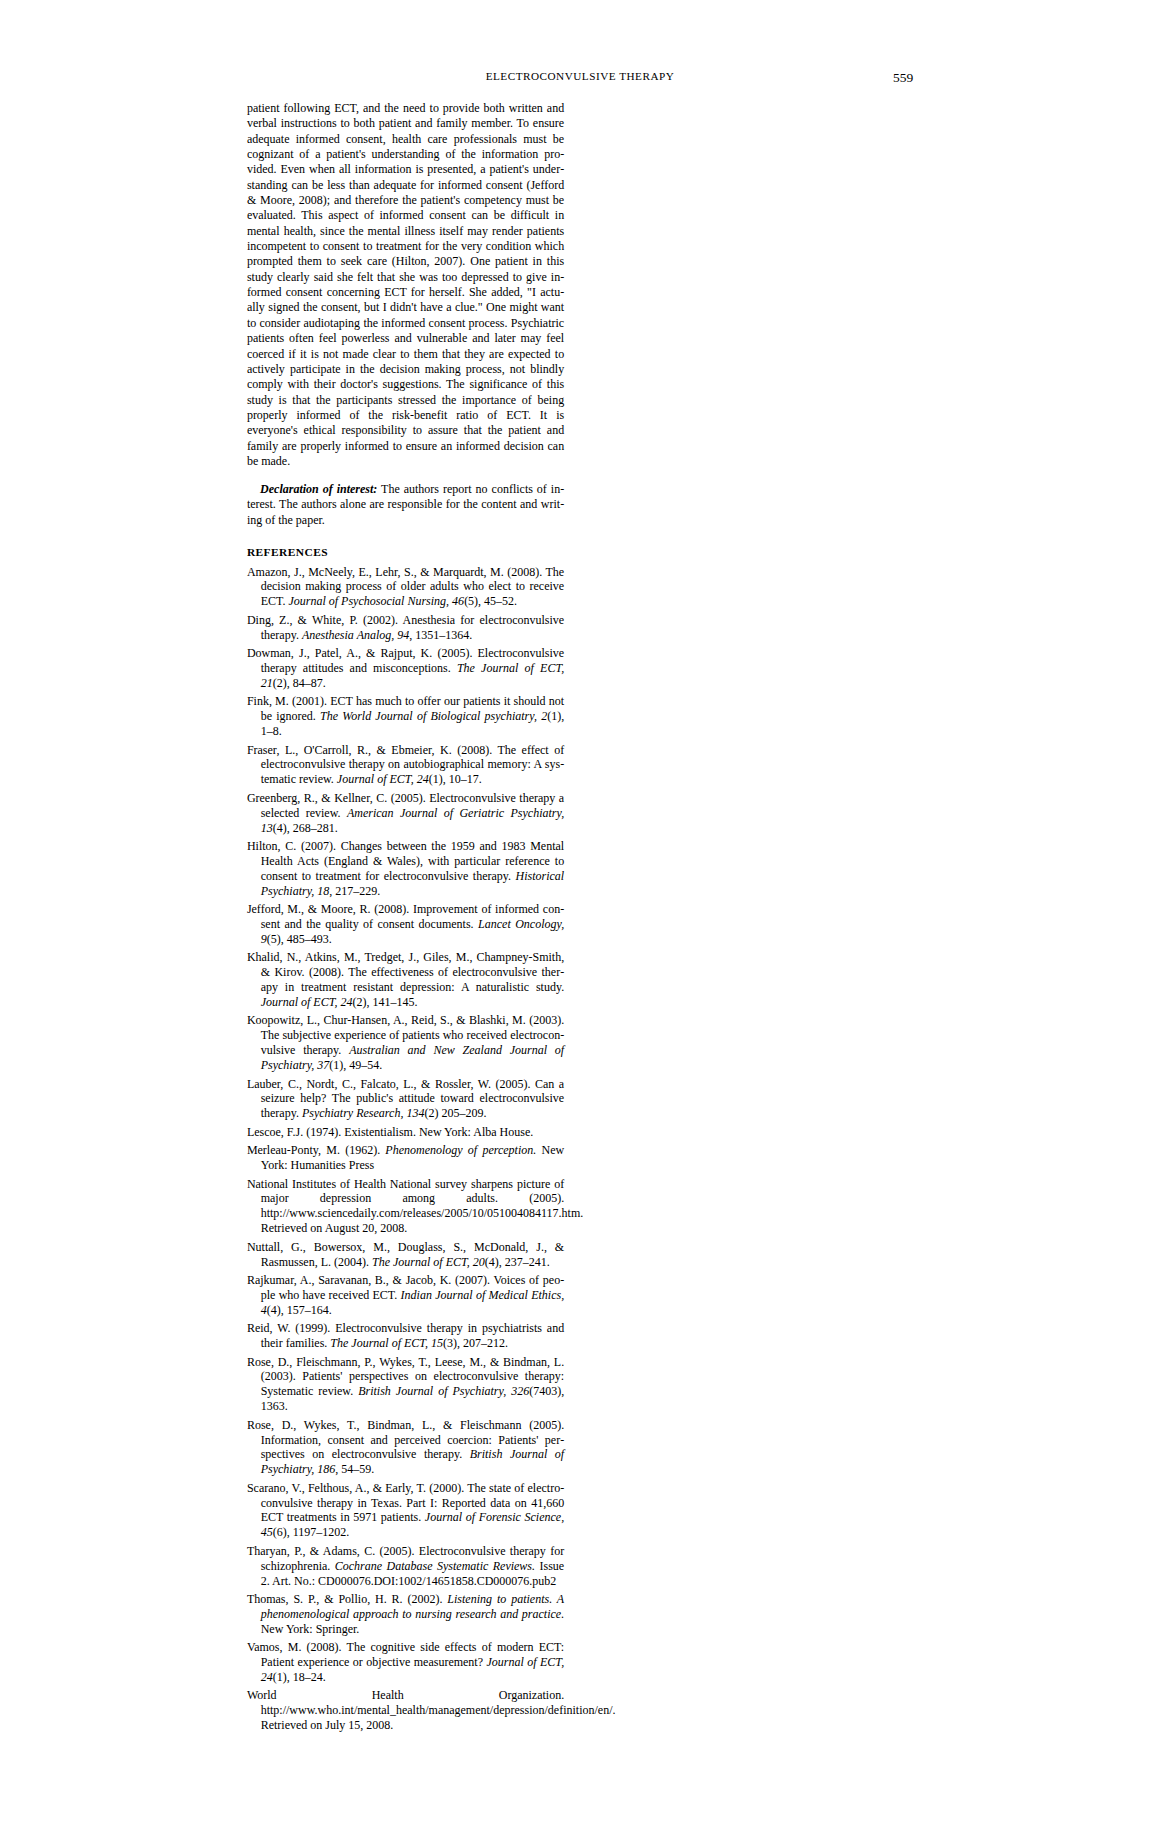Electroconvulsive Therapy 559
patient following ECT, and the need to provide both written and verbal instructions to both patient and family member. To ensure adequate informed consent, health care professionals must be cognizant of a patient's understanding of the information provided. Even when all information is presented, a patient's understanding can be less than adequate for informed consent (Jefford & Moore, 2008); and therefore the patient's competency must be evaluated. This aspect of informed consent can be difficult in mental health, since the mental illness itself may render patients incompetent to consent to treatment for the very condition which prompted them to seek care (Hilton, 2007). One patient in this study clearly said she felt that she was too depressed to give informed consent concerning ECT for herself. She added, "I actually signed the consent, but I didn't have a clue." One might want to consider audiotaping the informed consent process. Psychiatric patients often feel powerless and vulnerable and later may feel coerced if it is not made clear to them that they are expected to actively participate in the decision making process, not blindly comply with their doctor's suggestions. The significance of this study is that the participants stressed the importance of being properly informed of the risk-benefit ratio of ECT. It is everyone's ethical responsibility to assure that the patient and family are properly informed to ensure an informed decision can be made.
Declaration of interest: The authors report no conflicts of interest. The authors alone are responsible for the content and writing of the paper.
References
Amazon, J., McNeely, E., Lehr, S., & Marquardt, M. (2008). The decision making process of older adults who elect to receive ECT. Journal of Psychosocial Nursing, 46(5), 45–52.
Ding, Z., & White, P. (2002). Anesthesia for electroconvulsive therapy. Anesthesia Analog, 94, 1351–1364.
Dowman, J., Patel, A., & Rajput, K. (2005). Electroconvulsive therapy attitudes and misconceptions. The Journal of ECT, 21(2), 84–87.
Fink, M. (2001). ECT has much to offer our patients it should not be ignored. The World Journal of Biological psychiatry, 2(1), 1–8.
Fraser, L., O'Carroll, R., & Ebmeier, K. (2008). The effect of electroconvulsive therapy on autobiographical memory: A systematic review. Journal of ECT, 24(1), 10–17.
Greenberg, R., & Kellner, C. (2005). Electroconvulsive therapy a selected review. American Journal of Geriatric Psychiatry, 13(4), 268–281.
Hilton, C. (2007). Changes between the 1959 and 1983 Mental Health Acts (England & Wales), with particular reference to consent to treatment for electroconvulsive therapy. Historical Psychiatry, 18, 217–229.
Jefford, M., & Moore, R. (2008). Improvement of informed consent and the quality of consent documents. Lancet Oncology, 9(5), 485–493.
Khalid, N., Atkins, M., Tredget, J., Giles, M., Champney-Smith, & Kirov. (2008). The effectiveness of electroconvulsive therapy in treatment resistant depression: A naturalistic study. Journal of ECT, 24(2), 141–145.
Koopowitz, L., Chur-Hansen, A., Reid, S., & Blashki, M. (2003). The subjective experience of patients who received electroconvulsive therapy. Australian and New Zealand Journal of Psychiatry, 37(1), 49–54.
Lauber, C., Nordt, C., Falcato, L., & Rossler, W. (2005). Can a seizure help? The public's attitude toward electroconvulsive therapy. Psychiatry Research, 134(2) 205–209.
Lescoe, F.J. (1974). Existentialism. New York: Alba House.
Merleau-Ponty, M. (1962). Phenomenology of perception. New York: Humanities Press
National Institutes of Health National survey sharpens picture of major depression among adults. (2005). http://www.sciencedaily.com/releases/2005/10/051004084117.htm. Retrieved on August 20, 2008.
Nuttall, G., Bowersox, M., Douglass, S., McDonald, J., & Rasmussen, L. (2004). The Journal of ECT, 20(4), 237–241.
Rajkumar, A., Saravanan, B., & Jacob, K. (2007). Voices of people who have received ECT. Indian Journal of Medical Ethics, 4(4), 157–164.
Reid, W. (1999). Electroconvulsive therapy in psychiatrists and their families. The Journal of ECT, 15(3), 207–212.
Rose, D., Fleischmann, P., Wykes, T., Leese, M., & Bindman, L. (2003). Patients' perspectives on electroconvulsive therapy: Systematic review. British Journal of Psychiatry, 326(7403), 1363.
Rose, D., Wykes, T., Bindman, L., & Fleischmann (2005). Information, consent and perceived coercion: Patients' perspectives on electroconvulsive therapy. British Journal of Psychiatry, 186, 54–59.
Scarano, V., Felthous, A., & Early, T. (2000). The state of electroconvulsive therapy in Texas. Part I: Reported data on 41,660 ECT treatments in 5971 patients. Journal of Forensic Science, 45(6), 1197–1202.
Tharyan, P., & Adams, C. (2005). Electroconvulsive therapy for schizophrenia. Cochrane Database Systematic Reviews. Issue 2. Art. No.: CD000076.DOI:1002/14651858.CD000076.pub2
Thomas, S. P., & Pollio, H. R. (2002). Listening to patients. A phenomenological approach to nursing research and practice. New York: Springer.
Vamos, M. (2008). The cognitive side effects of modern ECT: Patient experience or objective measurement? Journal of ECT, 24(1), 18–24.
World Health Organization. http://www.who.int/mental_health/management/depression/definition/en/. Retrieved on July 15, 2008.